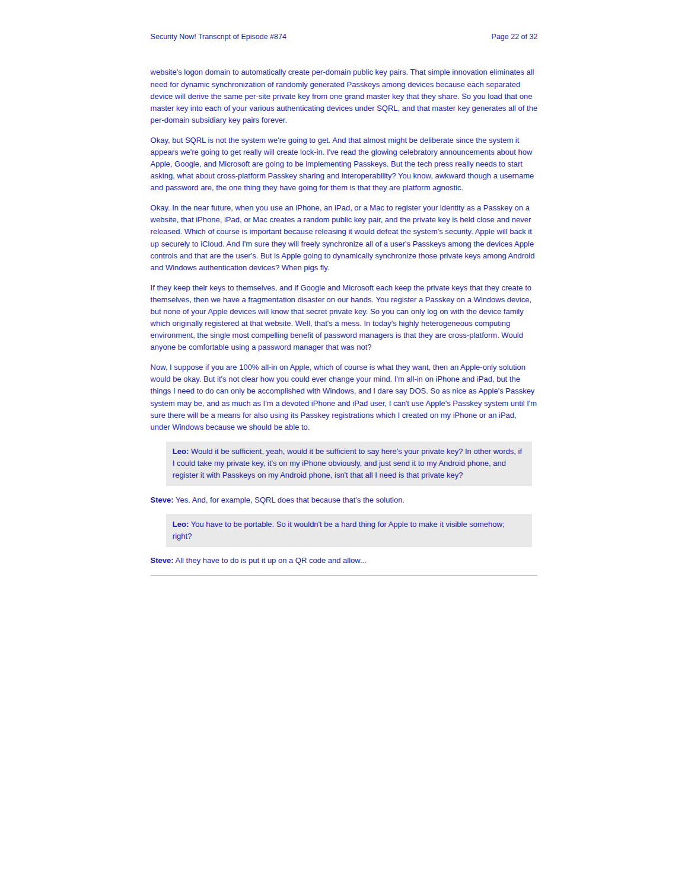Security Now! Transcript of Episode #874 Page 22 of 32
website's logon domain to automatically create per-domain public key pairs. That simple innovation eliminates all need for dynamic synchronization of randomly generated Passkeys among devices because each separated device will derive the same per-site private key from one grand master key that they share. So you load that one master key into each of your various authenticating devices under SQRL, and that master key generates all of the per-domain subsidiary key pairs forever.
Okay, but SQRL is not the system we're going to get. And that almost might be deliberate since the system it appears we're going to get really will create lock-in. I've read the glowing celebratory announcements about how Apple, Google, and Microsoft are going to be implementing Passkeys. But the tech press really needs to start asking, what about cross-platform Passkey sharing and interoperability? You know, awkward though a username and password are, the one thing they have going for them is that they are platform agnostic.
Okay. In the near future, when you use an iPhone, an iPad, or a Mac to register your identity as a Passkey on a website, that iPhone, iPad, or Mac creates a random public key pair, and the private key is held close and never released. Which of course is important because releasing it would defeat the system's security. Apple will back it up securely to iCloud. And I'm sure they will freely synchronize all of a user's Passkeys among the devices Apple controls and that are the user's. But is Apple going to dynamically synchronize those private keys among Android and Windows authentication devices? When pigs fly.
If they keep their keys to themselves, and if Google and Microsoft each keep the private keys that they create to themselves, then we have a fragmentation disaster on our hands. You register a Passkey on a Windows device, but none of your Apple devices will know that secret private key. So you can only log on with the device family which originally registered at that website. Well, that's a mess. In today's highly heterogeneous computing environment, the single most compelling benefit of password managers is that they are cross-platform. Would anyone be comfortable using a password manager that was not?
Now, I suppose if you are 100% all-in on Apple, which of course is what they want, then an Apple-only solution would be okay. But it's not clear how you could ever change your mind. I'm all-in on iPhone and iPad, but the things I need to do can only be accomplished with Windows, and I dare say DOS. So as nice as Apple's Passkey system may be, and as much as I'm a devoted iPhone and iPad user, I can't use Apple's Passkey system until I'm sure there will be a means for also using its Passkey registrations which I created on my iPhone or an iPad, under Windows because we should be able to.
Leo: Would it be sufficient, yeah, would it be sufficient to say here's your private key? In other words, if I could take my private key, it's on my iPhone obviously, and just send it to my Android phone, and register it with Passkeys on my Android phone, isn't that all I need is that private key?
Steve: Yes. And, for example, SQRL does that because that's the solution.
Leo: You have to be portable. So it wouldn't be a hard thing for Apple to make it visible somehow; right?
Steve: All they have to do is put it up on a QR code and allow...